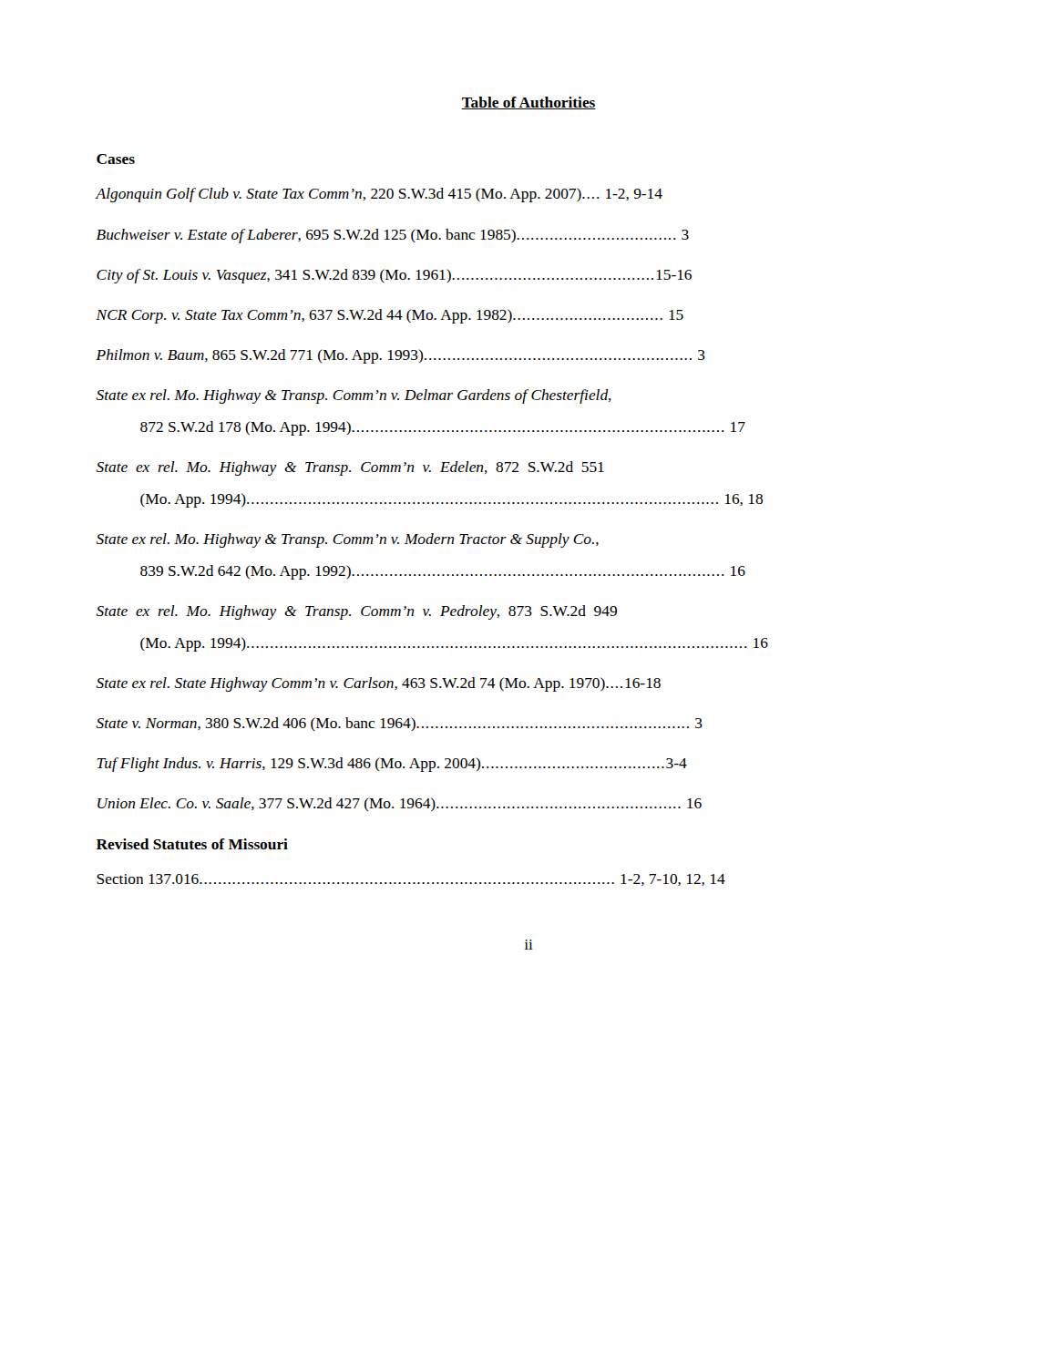Table of Authorities
Cases
Algonquin Golf Club v. State Tax Comm’n, 220 S.W.3d 415 (Mo. App. 2007).... 1-2, 9-14
Buchweiser v. Estate of Laberer, 695 S.W.2d 125 (Mo. banc 1985).................................. 3
City of St. Louis v. Vasquez, 341 S.W.2d 839 (Mo. 1961)........................................... 15-16
NCR Corp. v. State Tax Comm’n, 637 S.W.2d 44 (Mo. App. 1982)................................ 15
Philmon v. Baum, 865 S.W.2d 771 (Mo. App. 1993)......................................................... 3
State ex rel. Mo. Highway & Transp. Comm’n v. Delmar Gardens of Chesterfield, 872 S.W.2d 178 (Mo. App. 1994)............................................................................... 17
State ex rel. Mo. Highway & Transp. Comm’n v. Edelen, 872 S.W.2d 551 (Mo. App. 1994).................................................................................................... 16, 18
State ex rel. Mo. Highway & Transp. Comm’n v. Modern Tractor & Supply Co., 839 S.W.2d 642 (Mo. App. 1992)............................................................................... 16
State ex rel. Mo. Highway & Transp. Comm’n v. Pedroley, 873 S.W.2d 949 (Mo. App. 1994).......................................................................................................... 16
State ex rel. State Highway Comm’n v. Carlson, 463 S.W.2d 74 (Mo. App. 1970).... 16-18
State v. Norman, 380 S.W.2d 406 (Mo. banc 1964).......................................................... 3
Tuf Flight Indus. v. Harris, 129 S.W.3d 486 (Mo. App. 2004)....................................... 3-4
Union Elec. Co. v. Saale, 377 S.W.2d 427 (Mo. 1964).................................................... 16
Revised Statutes of Missouri
Section 137.016........................................................................................ 1-2, 7-10, 12, 14
ii